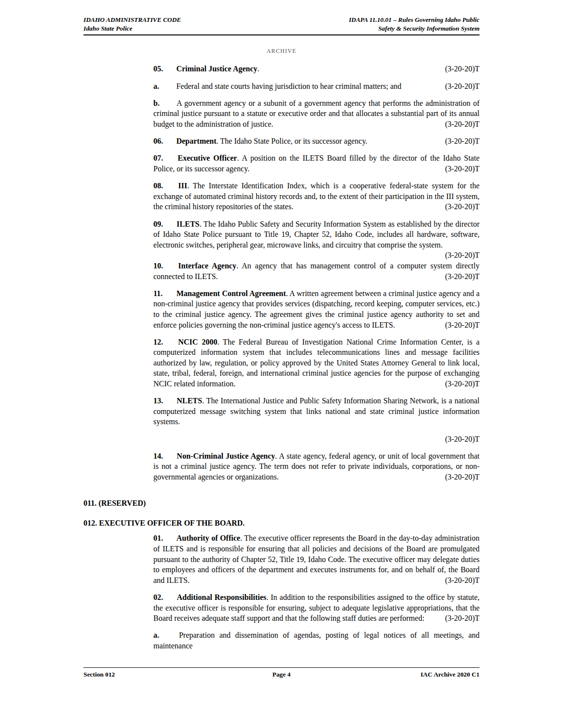| IDAHO ADMINISTRATIVE CODE Idaho State Police | IDAPA 11.10.01 – Rules Governing Idaho Public Safety & Security Information System |
ARCHIVE
05. Criminal Justice Agency. (3-20-20)T
a. Federal and state courts having jurisdiction to hear criminal matters; and (3-20-20)T
b. A government agency or a subunit of a government agency that performs the administration of criminal justice pursuant to a statute or executive order and that allocates a substantial part of its annual budget to the administration of justice. (3-20-20)T
06. Department. The Idaho State Police, or its successor agency. (3-20-20)T
07. Executive Officer. A position on the ILETS Board filled by the director of the Idaho State Police, or its successor agency. (3-20-20)T
08. III. The Interstate Identification Index, which is a cooperative federal-state system for the exchange of automated criminal history records and, to the extent of their participation in the III system, the criminal history repositories of the states. (3-20-20)T
09. ILETS. The Idaho Public Safety and Security Information System as established by the director of Idaho State Police pursuant to Title 19, Chapter 52, Idaho Code, includes all hardware, software, electronic switches, peripheral gear, microwave links, and circuitry that comprise the system. (3-20-20)T
10. Interface Agency. An agency that has management control of a computer system directly connected to ILETS. (3-20-20)T
11. Management Control Agreement. A written agreement between a criminal justice agency and a non-criminal justice agency that provides services (dispatching, record keeping, computer services, etc.) to the criminal justice agency. The agreement gives the criminal justice agency authority to set and enforce policies governing the non-criminal justice agency's access to ILETS. (3-20-20)T
12. NCIC 2000. The Federal Bureau of Investigation National Crime Information Center, is a computerized information system that includes telecommunications lines and message facilities authorized by law, regulation, or policy approved by the United States Attorney General to link local, state, tribal, federal, foreign, and international criminal justice agencies for the purpose of exchanging NCIC related information. (3-20-20)T
13. NLETS. The International Justice and Public Safety Information Sharing Network, is a national computerized message switching system that links national and state criminal justice information systems.
(3-20-20)T
14. Non-Criminal Justice Agency. A state agency, federal agency, or unit of local government that is not a criminal justice agency. The term does not refer to private individuals, corporations, or non-governmental agencies or organizations. (3-20-20)T
011. (RESERVED)
012. EXECUTIVE OFFICER OF THE BOARD.
01. Authority of Office. The executive officer represents the Board in the day-to-day administration of ILETS and is responsible for ensuring that all policies and decisions of the Board are promulgated pursuant to the authority of Chapter 52, Title 19, Idaho Code. The executive officer may delegate duties to employees and officers of the department and executes instruments for, and on behalf of, the Board and ILETS. (3-20-20)T
02. Additional Responsibilities. In addition to the responsibilities assigned to the office by statute, the executive officer is responsible for ensuring, subject to adequate legislative appropriations, that the Board receives adequate staff support and that the following staff duties are performed: (3-20-20)T
a. Preparation and dissemination of agendas, posting of legal notices of all meetings, and maintenance
Section 012
Page 4
IAC Archive 2020 C1